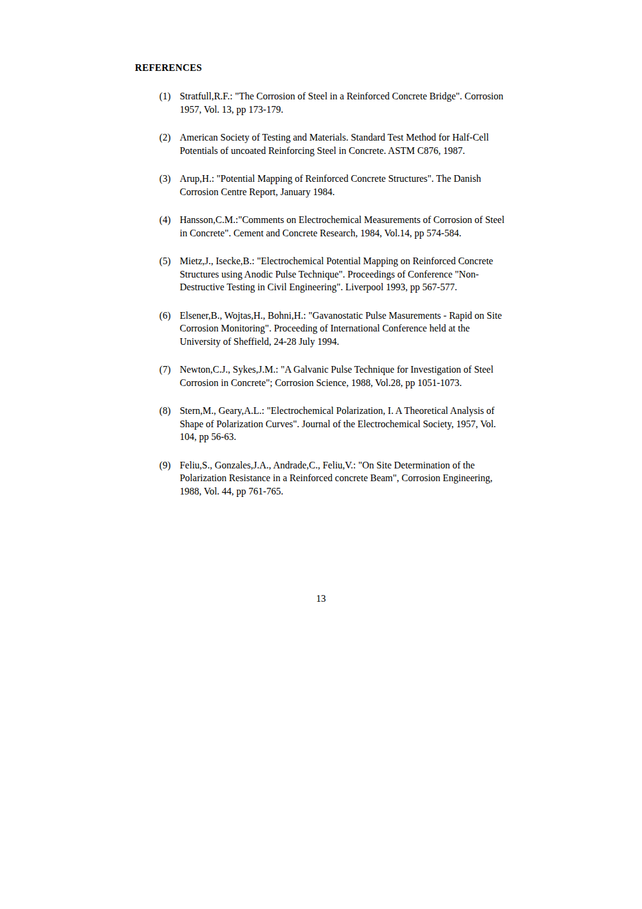REFERENCES
(1) Stratfull,R.F.: "The Corrosion of Steel in a Reinforced Concrete Bridge". Corrosion 1957, Vol. 13, pp 173-179.
(2) American Society of Testing and Materials. Standard Test Method for Half-Cell Potentials of uncoated Reinforcing Steel in Concrete. ASTM C876, 1987.
(3) Arup,H.: "Potential Mapping of Reinforced Concrete Structures". The Danish Corrosion Centre Report, January 1984.
(4) Hansson,C.M.:"Comments on Electrochemical Measurements of Corrosion of Steel in Concrete". Cement and Concrete Research, 1984, Vol.14, pp 574-584.
(5) Mietz,J., Isecke,B.: "Electrochemical Potential Mapping on Reinforced Concrete Structures using Anodic Pulse Technique". Proceedings of Conference "Non-Destructive Testing in Civil Engineering". Liverpool 1993, pp 567-577.
(6) Elsener,B., Wojtas,H., Bohni,H.: "Gavanostatic Pulse Masurements - Rapid on Site Corrosion Monitoring". Proceeding of International Conference held at the University of Sheffield, 24-28 July 1994.
(7) Newton,C.J., Sykes,J.M.: "A Galvanic Pulse Technique for Investigation of Steel Corrosion in Concrete"; Corrosion Science, 1988, Vol.28, pp 1051-1073.
(8) Stern,M., Geary,A.L.: "Electrochemical Polarization, I. A Theoretical Analysis of Shape of Polarization Curves". Journal of the Electrochemical Society, 1957, Vol. 104, pp 56-63.
(9) Feliu,S., Gonzales,J.A., Andrade,C., Feliu,V.: "On Site Determination of the Polarization Resistance in a Reinforced concrete Beam", Corrosion Engineering, 1988, Vol. 44, pp 761-765.
13